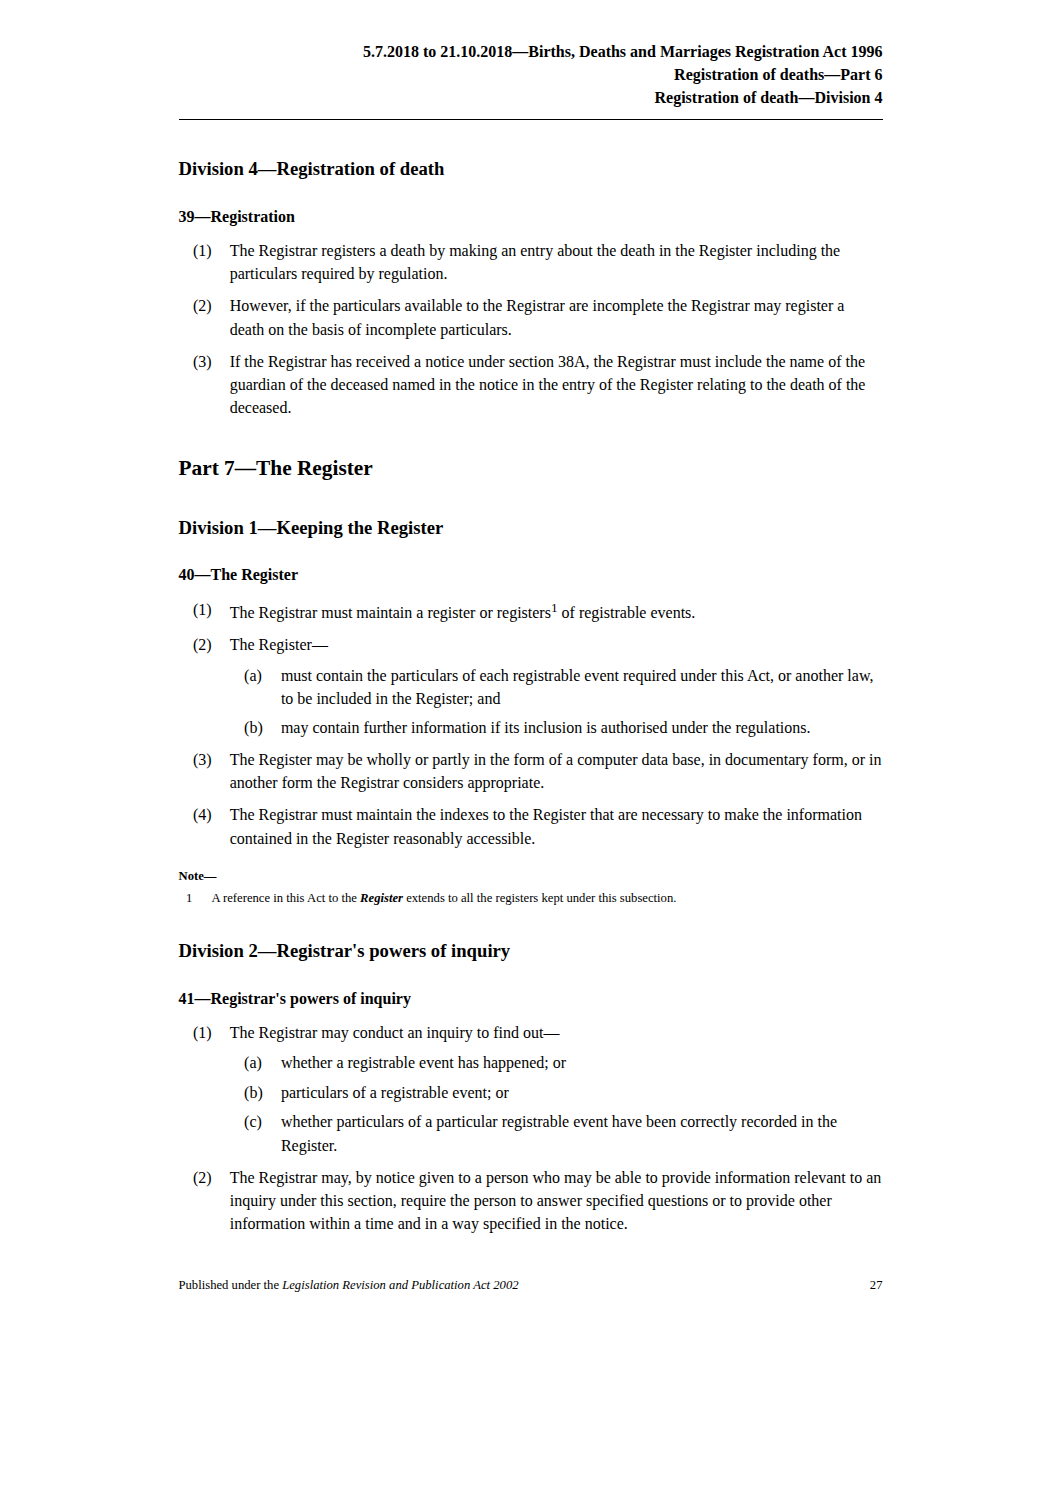5.7.2018 to 21.10.2018—Births, Deaths and Marriages Registration Act 1996 Registration of deaths—Part 6 Registration of death—Division 4
Division 4—Registration of death
39—Registration
(1) The Registrar registers a death by making an entry about the death in the Register including the particulars required by regulation.
(2) However, if the particulars available to the Registrar are incomplete the Registrar may register a death on the basis of incomplete particulars.
(3) If the Registrar has received a notice under section 38A, the Registrar must include the name of the guardian of the deceased named in the notice in the entry of the Register relating to the death of the deceased.
Part 7—The Register
Division 1—Keeping the Register
40—The Register
(1) The Registrar must maintain a register or registers1 of registrable events.
(2) The Register—
(a) must contain the particulars of each registrable event required under this Act, or another law, to be included in the Register; and
(b) may contain further information if its inclusion is authorised under the regulations.
(3) The Register may be wholly or partly in the form of a computer data base, in documentary form, or in another form the Registrar considers appropriate.
(4) The Registrar must maintain the indexes to the Register that are necessary to make the information contained in the Register reasonably accessible.
Note—
1 A reference in this Act to the Register extends to all the registers kept under this subsection.
Division 2—Registrar's powers of inquiry
41—Registrar's powers of inquiry
(1) The Registrar may conduct an inquiry to find out—
(a) whether a registrable event has happened; or
(b) particulars of a registrable event; or
(c) whether particulars of a particular registrable event have been correctly recorded in the Register.
(2) The Registrar may, by notice given to a person who may be able to provide information relevant to an inquiry under this section, require the person to answer specified questions or to provide other information within a time and in a way specified in the notice.
Published under the Legislation Revision and Publication Act 2002 27